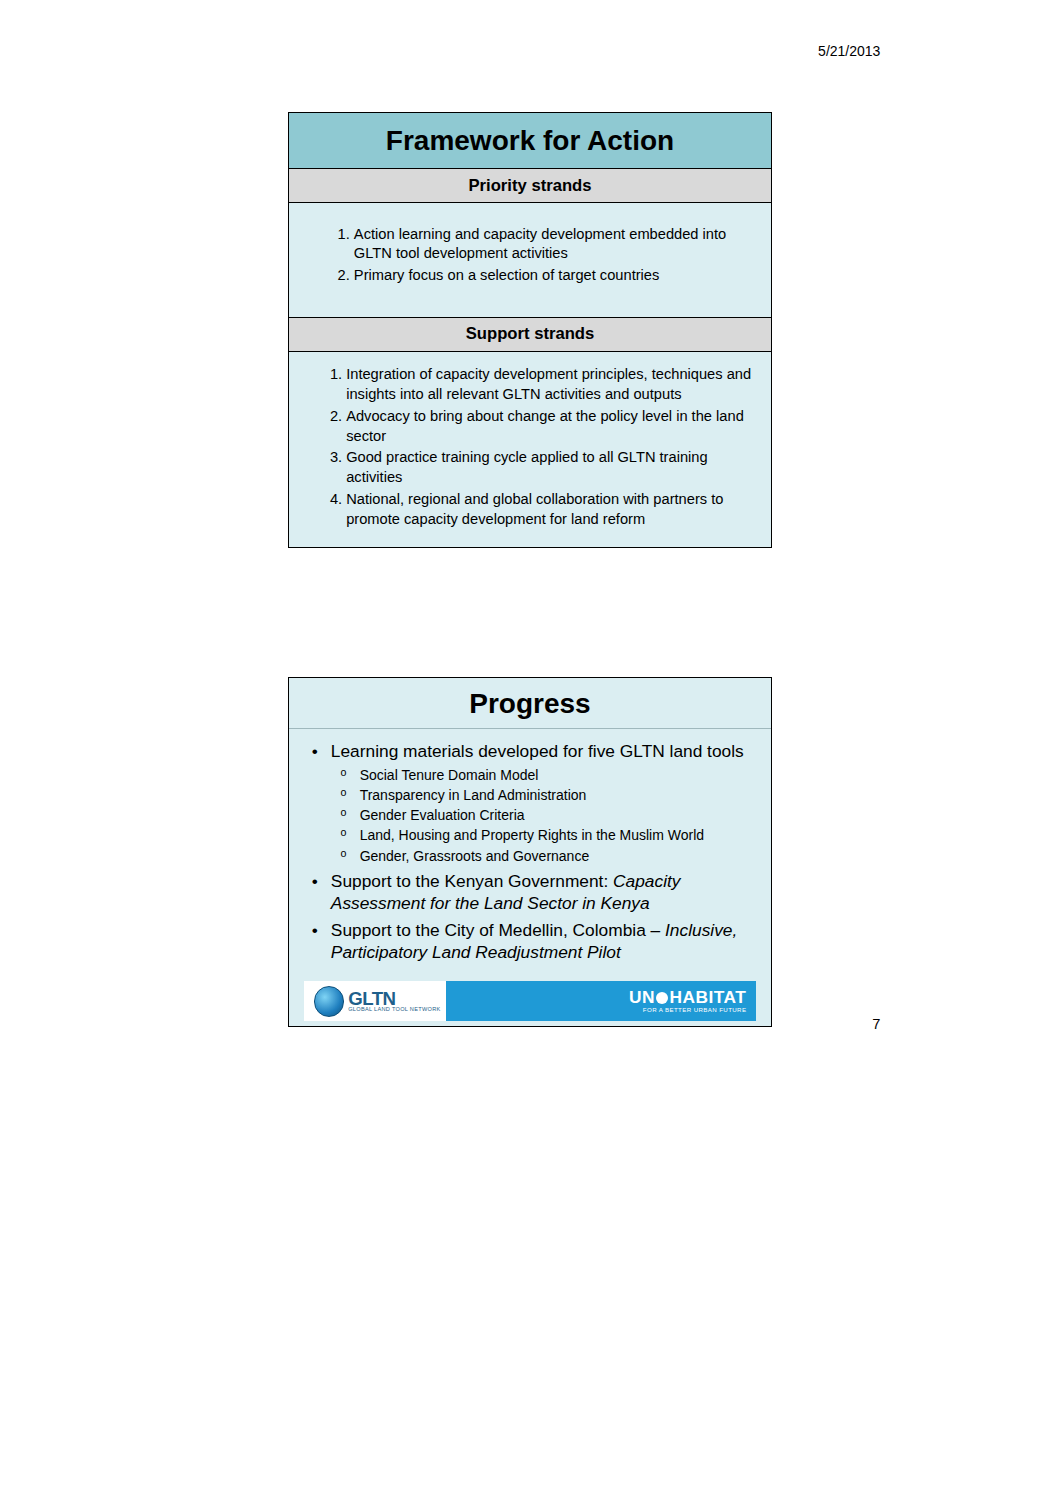5/21/2013
Framework for Action
Priority strands
Action learning and capacity development embedded into GLTN tool development activities
Primary focus on a selection of target countries
Support strands
Integration of capacity development principles, techniques and insights into all relevant GLTN activities and outputs
Advocacy to bring about change at the policy level in the land sector
Good practice training cycle applied to all GLTN training activities
National, regional and global collaboration with partners to promote capacity development for land reform
Progress
Learning materials developed for five GLTN land tools
Social Tenure Domain Model
Transparency in Land Administration
Gender Evaluation Criteria
Land, Housing and Property Rights in the Muslim World
Gender, Grassroots and Governance
Support to the Kenyan Government: Capacity Assessment for the Land Sector in Kenya
Support to the City of Medellin, Colombia – Inclusive, Participatory Land Readjustment Pilot
GLTN GLOBAL LAND TOOL NETWORK
UN HABITAT
FOR A BETTER URBAN FUTURE
7